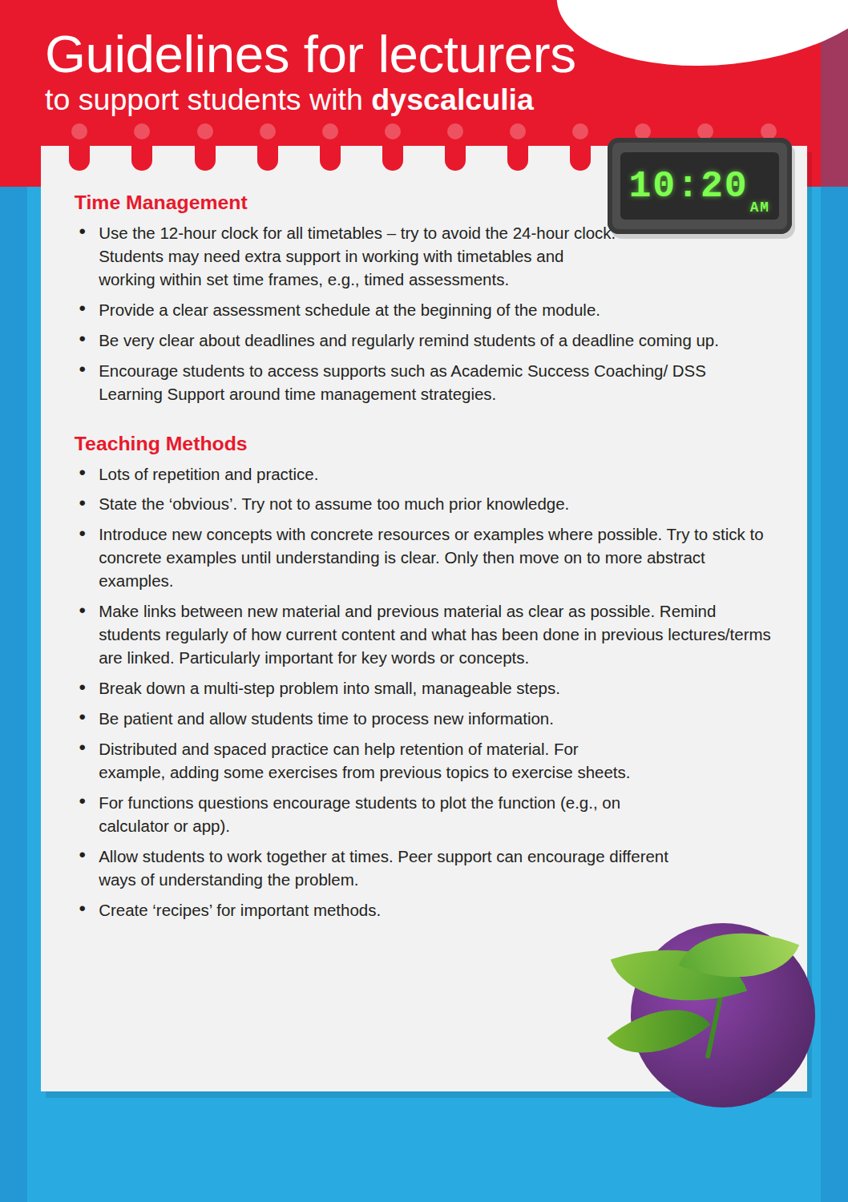Guidelines for lecturers
to support students with dyscalculia
10:20AM
Time Management
Use the 12-hour clock for all timetables – try to avoid the 24-hour clock. Students may need extra support in working with timetables and working within set time frames, e.g., timed assessments.
Provide a clear assessment schedule at the beginning of the module.
Be very clear about deadlines and regularly remind students of a deadline coming up.
Encourage students to access supports such as Academic Success Coaching/ DSS Learning Support around time management strategies.
Teaching Methods
Lots of repetition and practice.
State the ‘obvious’. Try not to assume too much prior knowledge.
Introduce new concepts with concrete resources or examples where possible. Try to stick to concrete examples until understanding is clear. Only then move on to more abstract examples.
Make links between new material and previous material as clear as possible. Remind students regularly of how current content and what has been done in previous lectures/terms are linked. Particularly important for key words or concepts.
Break down a multi-step problem into small, manageable steps.
Be patient and allow students time to process new information.
Distributed and spaced practice can help retention of material. For example, adding some exercises from previous topics to exercise sheets.
For functions questions encourage students to plot the function (e.g., on calculator or app).
Allow students to work together at times. Peer support can encourage different ways of understanding the problem.
Create ‘recipes’ for important methods.